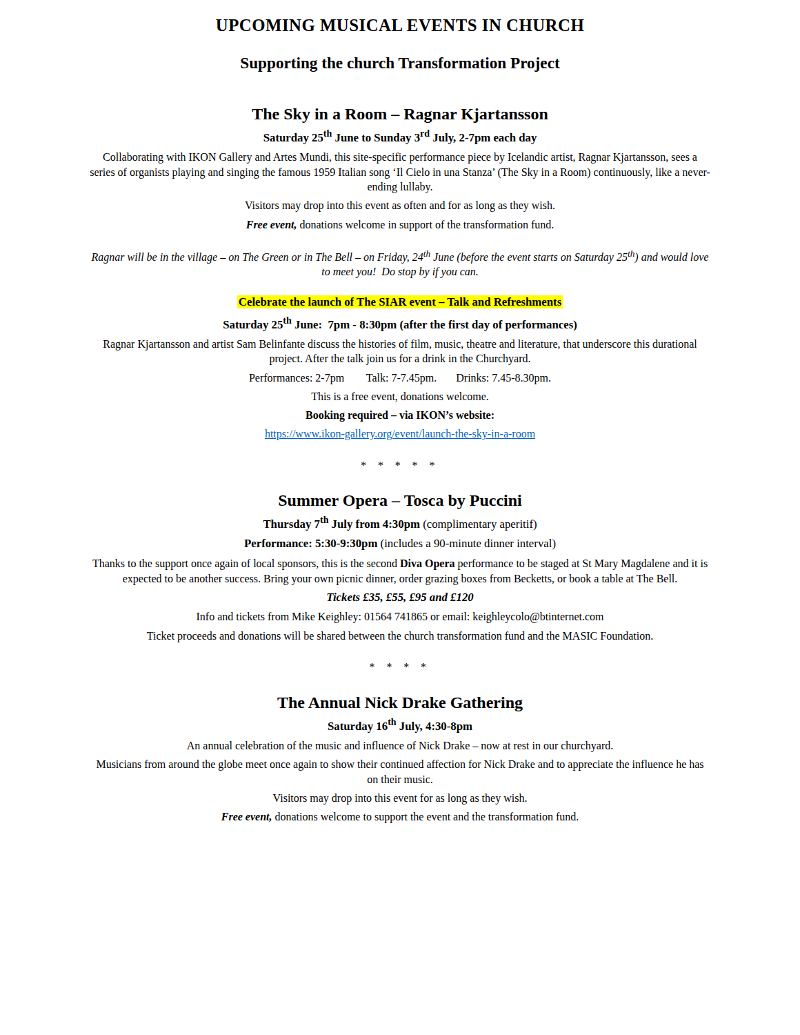UPCOMING MUSICAL EVENTS IN CHURCH
Supporting the church Transformation Project
The Sky in a Room – Ragnar Kjartansson
Saturday 25th June to Sunday 3rd July, 2-7pm each day
Collaborating with IKON Gallery and Artes Mundi, this site-specific performance piece by Icelandic artist, Ragnar Kjartansson, sees a series of organists playing and singing the famous 1959 Italian song ‘Il Cielo in una Stanza’ (The Sky in a Room) continuously, like a never-ending lullaby.
Visitors may drop into this event as often and for as long as they wish.
Free event, donations welcome in support of the transformation fund.
Ragnar will be in the village – on The Green or in The Bell – on Friday, 24th June (before the event starts on Saturday 25th) and would love to meet you! Do stop by if you can.
Celebrate the launch of The SIAR event – Talk and Refreshments
Saturday 25th June: 7pm - 8:30pm (after the first day of performances)
Ragnar Kjartansson and artist Sam Belinfante discuss the histories of film, music, theatre and literature, that underscore this durational project. After the talk join us for a drink in the Churchyard.
Performances: 2-7pm Talk: 7-7.45pm. Drinks: 7.45-8.30pm.
This is a free event, donations welcome.
Booking required – via IKON’s website:
https://www.ikon-gallery.org/event/launch-the-sky-in-a-room
* * * * *
Summer Opera – Tosca by Puccini
Thursday 7th July from 4:30pm (complimentary aperitif)
Performance: 5:30-9:30pm (includes a 90-minute dinner interval)
Thanks to the support once again of local sponsors, this is the second Diva Opera performance to be staged at St Mary Magdalene and it is expected to be another success. Bring your own picnic dinner, order grazing boxes from Becketts, or book a table at The Bell.
Tickets £35, £55, £95 and £120
Info and tickets from Mike Keighley: 01564 741865 or email: keighleycolo@btinternet.com
Ticket proceeds and donations will be shared between the church transformation fund and the MASIC Foundation.
* * * *
The Annual Nick Drake Gathering
Saturday 16th July, 4:30-8pm
An annual celebration of the music and influence of Nick Drake – now at rest in our churchyard.
Musicians from around the globe meet once again to show their continued affection for Nick Drake and to appreciate the influence he has on their music.
Visitors may drop into this event for as long as they wish.
Free event, donations welcome to support the event and the transformation fund.